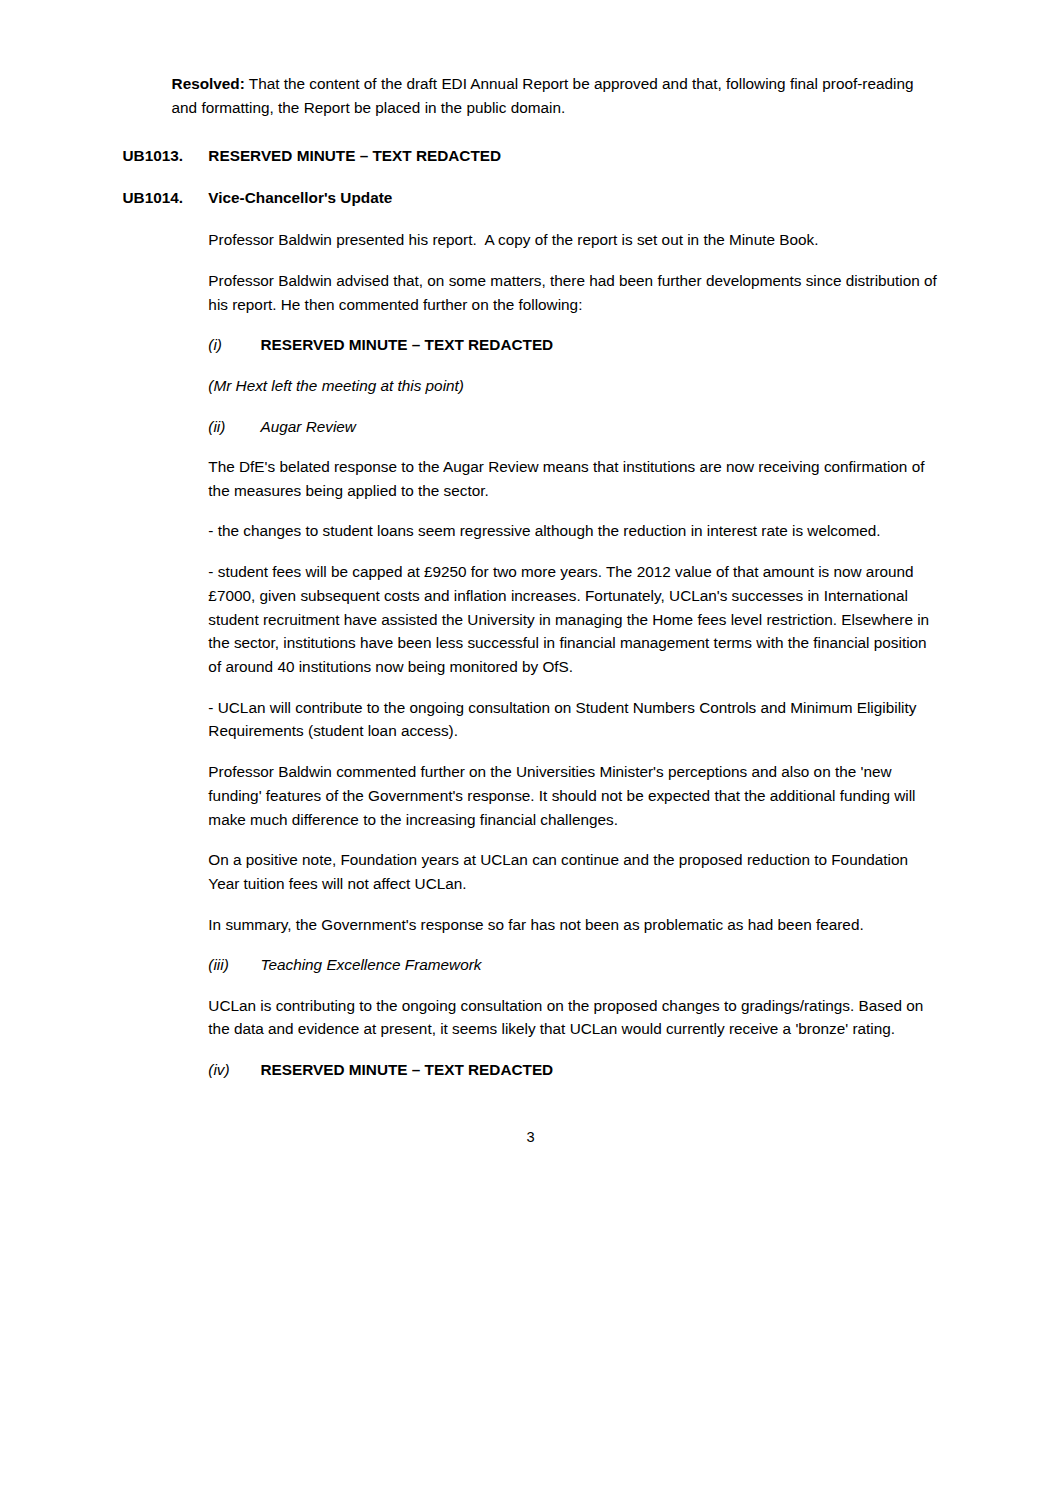Resolved: That the content of the draft EDI Annual Report be approved and that, following final proof-reading and formatting, the Report be placed in the public domain.
UB1013.
RESERVED MINUTE – TEXT REDACTED
UB1014.
Vice-Chancellor's Update
Professor Baldwin presented his report. A copy of the report is set out in the Minute Book.
Professor Baldwin advised that, on some matters, there had been further developments since distribution of his report. He then commented further on the following:
(i) RESERVED MINUTE – TEXT REDACTED
(Mr Hext left the meeting at this point)
(ii) Augar Review
The DfE's belated response to the Augar Review means that institutions are now receiving confirmation of the measures being applied to the sector.
- the changes to student loans seem regressive although the reduction in interest rate is welcomed.
- student fees will be capped at £9250 for two more years. The 2012 value of that amount is now around £7000, given subsequent costs and inflation increases. Fortunately, UCLan's successes in International student recruitment have assisted the University in managing the Home fees level restriction. Elsewhere in the sector, institutions have been less successful in financial management terms with the financial position of around 40 institutions now being monitored by OfS.
- UCLan will contribute to the ongoing consultation on Student Numbers Controls and Minimum Eligibility Requirements (student loan access).
Professor Baldwin commented further on the Universities Minister's perceptions and also on the 'new funding' features of the Government's response. It should not be expected that the additional funding will make much difference to the increasing financial challenges.
On a positive note, Foundation years at UCLan can continue and the proposed reduction to Foundation Year tuition fees will not affect UCLan.
In summary, the Government's response so far has not been as problematic as had been feared.
(iii) Teaching Excellence Framework
UCLan is contributing to the ongoing consultation on the proposed changes to gradings/ratings. Based on the data and evidence at present, it seems likely that UCLan would currently receive a 'bronze' rating.
(iv) RESERVED MINUTE – TEXT REDACTED
3